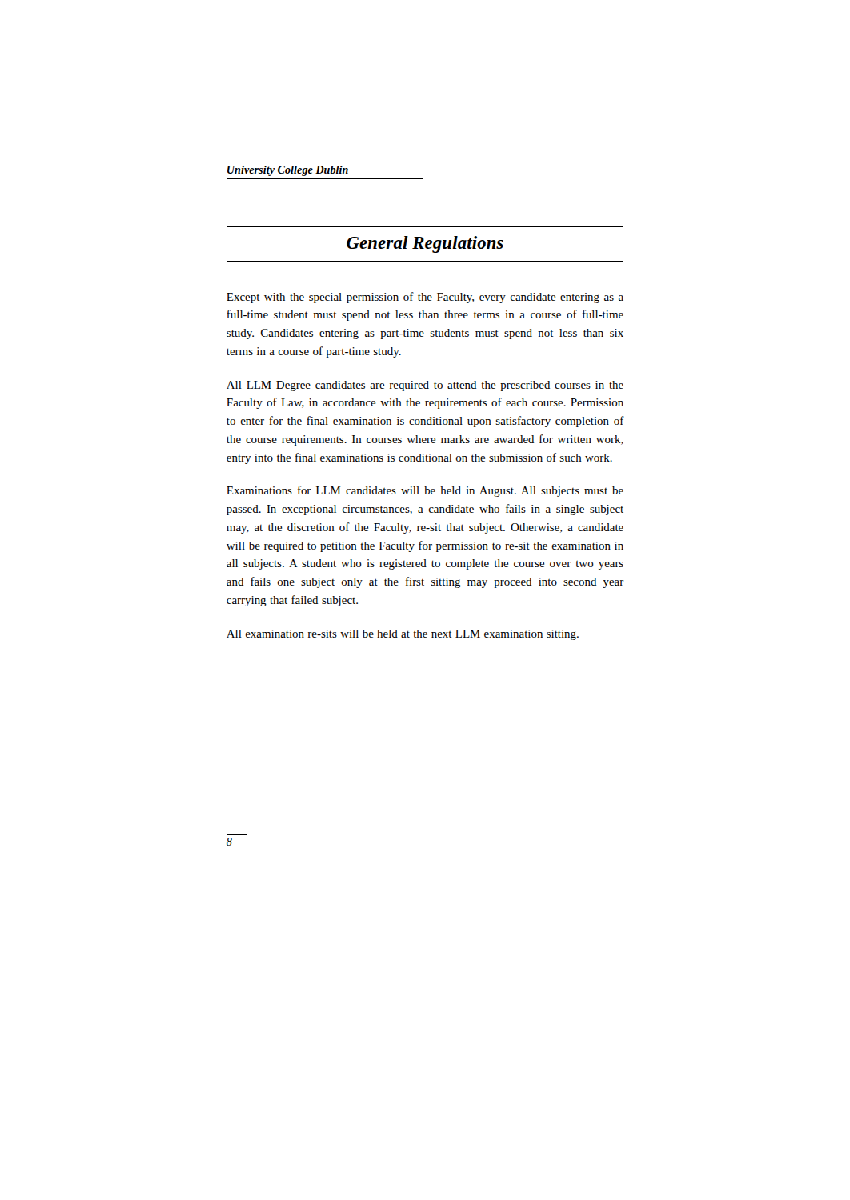University College Dublin
General Regulations
Except with the special permission of the Faculty, every candidate entering as a full-time student must spend not less than three terms in a course of full-time study. Candidates entering as part-time students must spend not less than six terms in a course of part-time study.
All LLM Degree candidates are required to attend the prescribed courses in the Faculty of Law, in accordance with the requirements of each course. Permission to enter for the final examination is conditional upon satisfactory completion of the course requirements. In courses where marks are awarded for written work, entry into the final examinations is conditional on the submission of such work.
Examinations for LLM candidates will be held in August. All subjects must be passed. In exceptional circumstances, a candidate who fails in a single subject may, at the discretion of the Faculty, re-sit that subject. Otherwise, a candidate will be required to petition the Faculty for permission to re-sit the examination in all subjects. A student who is registered to complete the course over two years and fails one subject only at the first sitting may proceed into second year carrying that failed subject.
All examination re-sits will be held at the next LLM examination sitting.
8